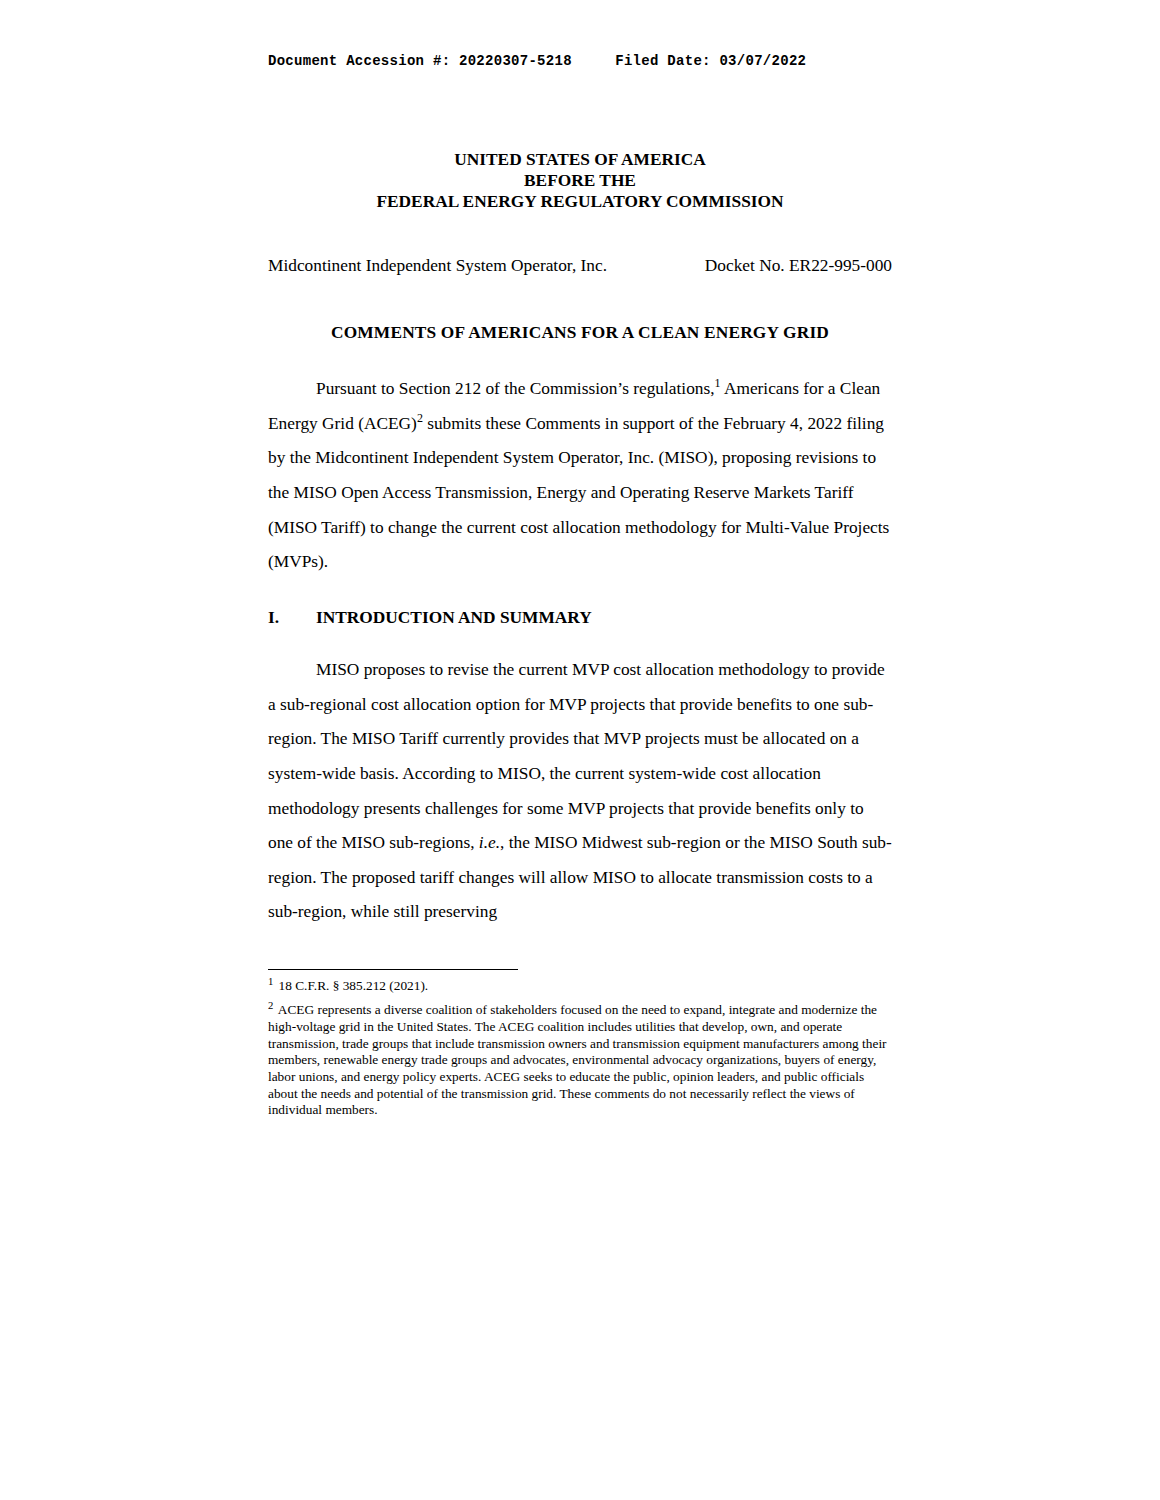Document Accession #: 20220307-5218 Filed Date: 03/07/2022
UNITED STATES OF AMERICA
BEFORE THE
FEDERAL ENERGY REGULATORY COMMISSION
Midcontinent Independent System Operator, Inc. Docket No. ER22-995-000
COMMENTS OF AMERICANS FOR A CLEAN ENERGY GRID
Pursuant to Section 212 of the Commission’s regulations,1 Americans for a Clean Energy Grid (ACEG)2 submits these Comments in support of the February 4, 2022 filing by the Midcontinent Independent System Operator, Inc. (MISO), proposing revisions to the MISO Open Access Transmission, Energy and Operating Reserve Markets Tariff (MISO Tariff) to change the current cost allocation methodology for Multi-Value Projects (MVPs).
I. INTRODUCTION AND SUMMARY
MISO proposes to revise the current MVP cost allocation methodology to provide a sub-regional cost allocation option for MVP projects that provide benefits to one sub-region. The MISO Tariff currently provides that MVP projects must be allocated on a system-wide basis. According to MISO, the current system-wide cost allocation methodology presents challenges for some MVP projects that provide benefits only to one of the MISO sub-regions, i.e., the MISO Midwest sub-region or the MISO South sub-region. The proposed tariff changes will allow MISO to allocate transmission costs to a sub-region, while still preserving
1 18 C.F.R. § 385.212 (2021).
2 ACEG represents a diverse coalition of stakeholders focused on the need to expand, integrate and modernize the high-voltage grid in the United States. The ACEG coalition includes utilities that develop, own, and operate transmission, trade groups that include transmission owners and transmission equipment manufacturers among their members, renewable energy trade groups and advocates, environmental advocacy organizations, buyers of energy, labor unions, and energy policy experts. ACEG seeks to educate the public, opinion leaders, and public officials about the needs and potential of the transmission grid. These comments do not necessarily reflect the views of individual members.